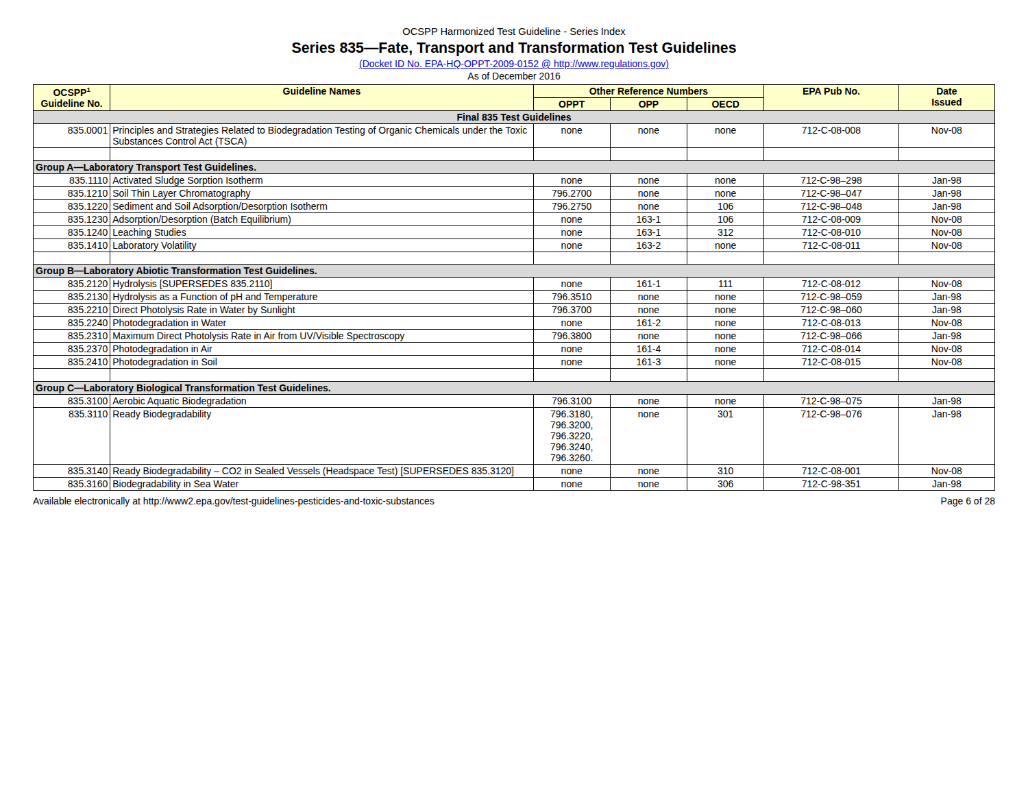OCSPP Harmonized Test Guideline - Series Index
Series 835—Fate, Transport and Transformation Test Guidelines
(Docket ID No. EPA-HQ-OPPT-2009-0152 @ http://www.regulations.gov)
As of December 2016
| OCSPP 1 Guideline No. | Guideline Names | Other Reference Numbers | EPA Pub No. | Date Issued |
| --- | --- | --- | --- | --- |
| OPPT | OPP | OECD |
| Final 835 Test Guidelines |
| 835.0001 | Principles and Strategies Related to Biodegradation Testing of Organic Chemicals under the Toxic Substances Control Act (TSCA) | none | none | none | 712-C-08-008 | Nov-08 |
| Group A—Laboratory Transport Test Guidelines. |
| 835.1110 | Activated Sludge Sorption Isotherm | none | none | none | 712-C-98–298 | Jan-98 |
| 835.1210 | Soil Thin Layer Chromatography | 796.2700 | none | none | 712-C-98–047 | Jan-98 |
| 835.1220 | Sediment and Soil Adsorption/Desorption Isotherm | 796.2750 | none | 106 | 712-C-98–048 | Jan-98 |
| 835.1230 | Adsorption/Desorption (Batch Equilibrium) | none | 163-1 | 106 | 712-C-08-009 | Nov-08 |
| 835.1240 | Leaching Studies | none | 163-1 | 312 | 712-C-08-010 | Nov-08 |
| 835.1410 | Laboratory Volatility | none | 163-2 | none | 712-C-08-011 | Nov-08 |
| Group B—Laboratory Abiotic Transformation Test Guidelines. |
| 835.2120 | Hydrolysis [SUPERSEDES 835.2110] | none | 161-1 | 111 | 712-C-08-012 | Nov-08 |
| 835.2130 | Hydrolysis as a Function of pH and Temperature | 796.3510 | none | none | 712-C-98–059 | Jan-98 |
| 835.2210 | Direct Photolysis Rate in Water by Sunlight | 796.3700 | none | none | 712-C-98–060 | Jan-98 |
| 835.2240 | Photodegradation in Water | none | 161-2 | none | 712-C-08-013 | Nov-08 |
| 835.2310 | Maximum Direct Photolysis Rate in Air from UV/Visible Spectroscopy | 796.3800 | none | none | 712-C-98–066 | Jan-98 |
| 835.2370 | Photodegradation in Air | none | 161-4 | none | 712-C-08-014 | Nov-08 |
| 835.2410 | Photodegradation in Soil | none | 161-3 | none | 712-C-08-015 | Nov-08 |
| Group C—Laboratory Biological Transformation Test Guidelines. |
| 835.3100 | Aerobic Aquatic Biodegradation | 796.3100 | none | none | 712-C-98–075 | Jan-98 |
| 835.3110 | Ready Biodegradability | 796.3180, 796.3200, 796.3220, 796.3240, 796.3260. | none | 301 | 712-C-98–076 | Jan-98 |
| 835.3140 | Ready Biodegradability – CO2 in Sealed Vessels (Headspace Test) [SUPERSEDES 835.3120] | none | none | 310 | 712-C-08-001 | Nov-08 |
| 835.3160 | Biodegradability in Sea Water | none | none | 306 | 712-C-98-351 | Jan-98 |
Available electronically at http://www2.epa.gov/test-guidelines-pesticides-and-toxic-substances Page 6 of 28